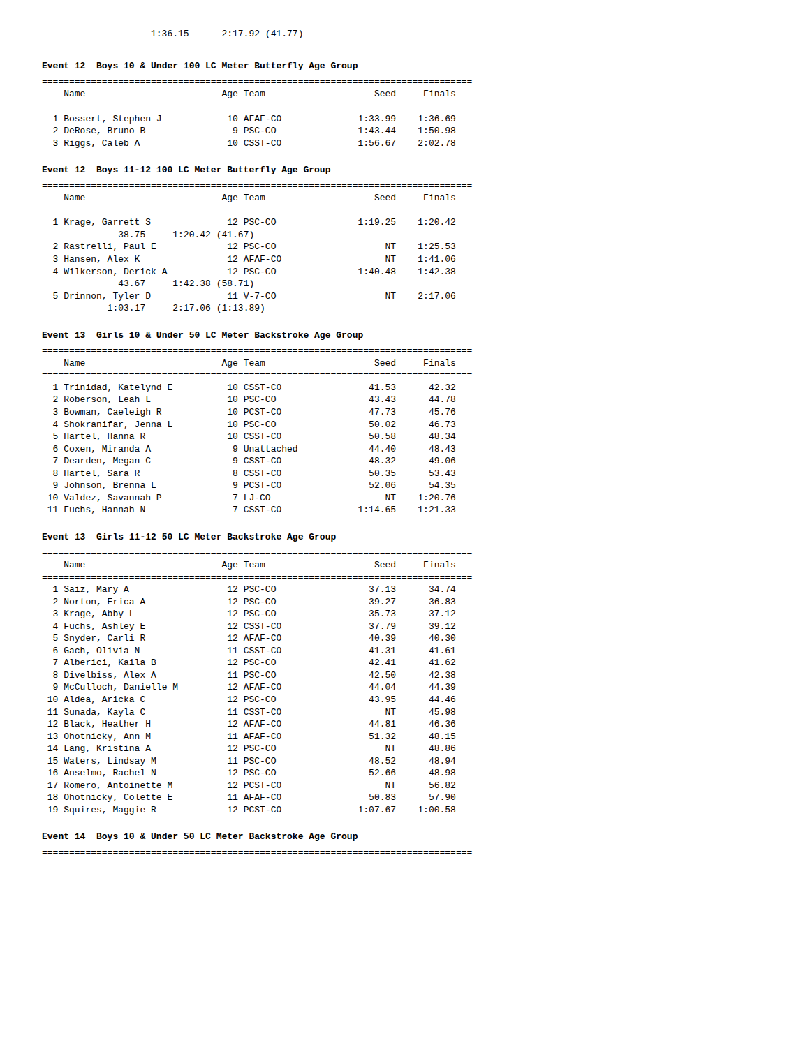1:36.15      2:17.92 (41.77)
Event 12 Boys 10 & Under 100 LC Meter Butterfly Age Group
===============================================================================
    Name                         Age Team                    Seed     Finals
===============================================================================
  1 Bossert, Stephen J            10 AFAF-CO              1:33.99    1:36.69
  2 DeRose, Bruno B                9 PSC-CO               1:43.44    1:50.98
  3 Riggs, Caleb A                10 CSST-CO              1:56.67    2:02.78
Event 12 Boys 11-12 100 LC Meter Butterfly Age Group
===============================================================================
    Name                         Age Team                    Seed     Finals
===============================================================================
  1 Krage, Garrett S              12 PSC-CO               1:19.25    1:20.42
              38.75     1:20.42 (41.67)
  2 Rastrelli, Paul E             12 PSC-CO                    NT    1:25.53
  3 Hansen, Alex K                12 AFAF-CO                   NT    1:41.06
  4 Wilkerson, Derick A           12 PSC-CO               1:40.48    1:42.38
              43.67     1:42.38 (58.71)
  5 Drinnon, Tyler D              11 V-7-CO                    NT    2:17.06
            1:03.17     2:17.06 (1:13.89)
Event 13 Girls 10 & Under 50 LC Meter Backstroke Age Group
===============================================================================
    Name                         Age Team                    Seed     Finals
===============================================================================
  1 Trinidad, Katelynd E          10 CSST-CO                41.53      42.32
  2 Roberson, Leah L              10 PSC-CO                 43.43      44.78
  3 Bowman, Caeleigh R            10 PCST-CO                47.73      45.76
  4 Shokranifar, Jenna L          10 PSC-CO                 50.02      46.73
  5 Hartel, Hanna R               10 CSST-CO                50.58      48.34
  6 Coxen, Miranda A               9 Unattached             44.40      48.43
  7 Dearden, Megan C               9 CSST-CO                48.32      49.06
  8 Hartel, Sara R                 8 CSST-CO                50.35      53.43
  9 Johnson, Brenna L              9 PCST-CO                52.06      54.35
 10 Valdez, Savannah P             7 LJ-CO                     NT    1:20.76
 11 Fuchs, Hannah N                7 CSST-CO              1:14.65    1:21.33
Event 13 Girls 11-12 50 LC Meter Backstroke Age Group
===============================================================================
    Name                         Age Team                    Seed     Finals
===============================================================================
  1 Saiz, Mary A                  12 PSC-CO                 37.13      34.74
  2 Norton, Erica A               12 PSC-CO                 39.27      36.83
  3 Krage, Abby L                 12 PSC-CO                 35.73      37.12
  4 Fuchs, Ashley E               12 CSST-CO                37.79      39.12
  5 Snyder, Carli R               12 AFAF-CO                40.39      40.30
  6 Gach, Olivia N                11 CSST-CO                41.31      41.61
  7 Alberici, Kaila B             12 PSC-CO                 42.41      41.62
  8 Divelbiss, Alex A             11 PSC-CO                 42.50      42.38
  9 McCulloch, Danielle M         12 AFAF-CO                44.04      44.39
 10 Aldea, Aricka C               12 PSC-CO                 43.95      44.46
 11 Sunada, Kayla C               11 CSST-CO                   NT      45.98
 12 Black, Heather H              12 AFAF-CO                44.81      46.36
 13 Ohotnicky, Ann M              11 AFAF-CO                51.32      48.15
 14 Lang, Kristina A              12 PSC-CO                    NT      48.86
 15 Waters, Lindsay M             11 PSC-CO                 48.52      48.94
 16 Anselmo, Rachel N             12 PSC-CO                 52.66      48.98
 17 Romero, Antoinette M          12 PCST-CO                   NT      56.82
 18 Ohotnicky, Colette E          11 AFAF-CO                50.83      57.90
 19 Squires, Maggie R             12 PCST-CO              1:07.67    1:00.58
Event 14 Boys 10 & Under 50 LC Meter Backstroke Age Group
===============================================================================